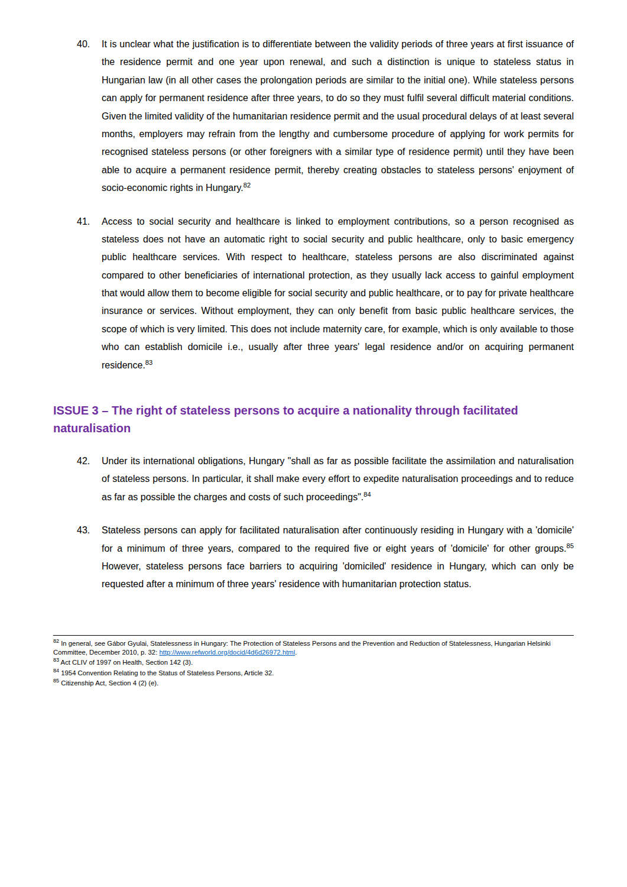It is unclear what the justification is to differentiate between the validity periods of three years at first issuance of the residence permit and one year upon renewal, and such a distinction is unique to stateless status in Hungarian law (in all other cases the prolongation periods are similar to the initial one). While stateless persons can apply for permanent residence after three years, to do so they must fulfil several difficult material conditions. Given the limited validity of the humanitarian residence permit and the usual procedural delays of at least several months, employers may refrain from the lengthy and cumbersome procedure of applying for work permits for recognised stateless persons (or other foreigners with a similar type of residence permit) until they have been able to acquire a permanent residence permit, thereby creating obstacles to stateless persons' enjoyment of socio-economic rights in Hungary.82
Access to social security and healthcare is linked to employment contributions, so a person recognised as stateless does not have an automatic right to social security and public healthcare, only to basic emergency public healthcare services. With respect to healthcare, stateless persons are also discriminated against compared to other beneficiaries of international protection, as they usually lack access to gainful employment that would allow them to become eligible for social security and public healthcare, or to pay for private healthcare insurance or services. Without employment, they can only benefit from basic public healthcare services, the scope of which is very limited. This does not include maternity care, for example, which is only available to those who can establish domicile i.e., usually after three years' legal residence and/or on acquiring permanent residence.83
ISSUE 3 – The right of stateless persons to acquire a nationality through facilitated naturalisation
Under its international obligations, Hungary "shall as far as possible facilitate the assimilation and naturalisation of stateless persons. In particular, it shall make every effort to expedite naturalisation proceedings and to reduce as far as possible the charges and costs of such proceedings".84
Stateless persons can apply for facilitated naturalisation after continuously residing in Hungary with a 'domicile' for a minimum of three years, compared to the required five or eight years of 'domicile' for other groups.85 However, stateless persons face barriers to acquiring 'domiciled' residence in Hungary, which can only be requested after a minimum of three years' residence with humanitarian protection status.
82 In general, see Gábor Gyulai, Statelessness in Hungary: The Protection of Stateless Persons and the Prevention and Reduction of Statelessness, Hungarian Helsinki Committee, December 2010, p. 32: http://www.refworld.org/docid/4d6d26972.html.
83 Act CLIV of 1997 on Health, Section 142 (3).
84 1954 Convention Relating to the Status of Stateless Persons, Article 32.
85 Citizenship Act, Section 4 (2) (e).